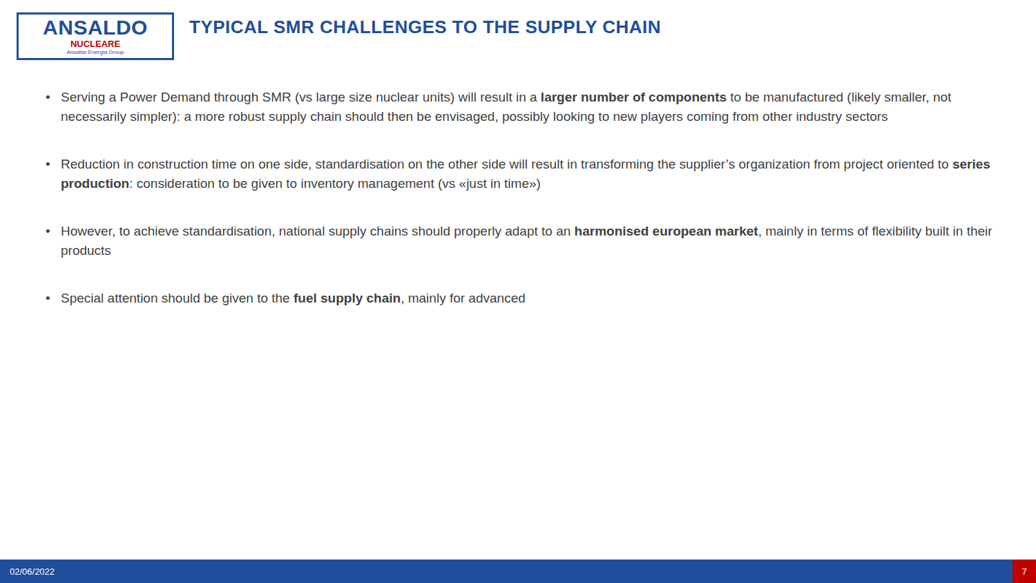ANSALDO NUCLEARE Ansaldo Energia Group
Typical SMR Challenges to the Supply Chain
Serving a Power Demand through SMR (vs large size nuclear units) will result in a larger number of components to be manufactured (likely smaller, not necessarily simpler): a more robust supply chain should then be envisaged, possibly looking to new players coming from other industry sectors
Reduction in construction time on one side, standardisation on the other side will result in transforming the supplier’s organization from project oriented to series production: consideration to be given to inventory management (vs «just in time»)
However, to achieve standardisation, national supply chains should properly adapt to an harmonised european market, mainly in terms of flexibility built in their products
Special attention should be given to the fuel supply chain, mainly for advanced
02/06/2022 7